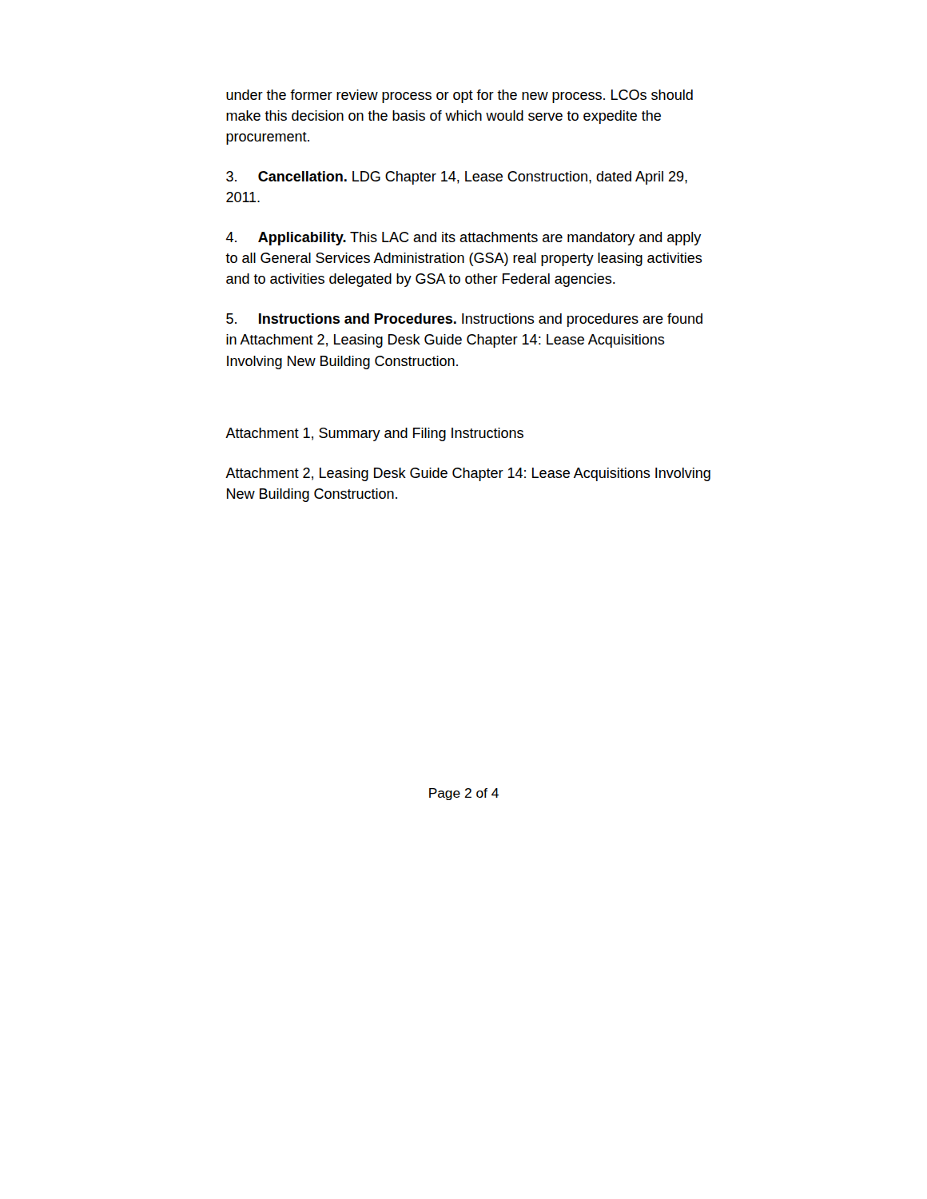under the former review process or opt for the new process. LCOs should make this decision on the basis of which would serve to expedite the procurement.
3. Cancellation. LDG Chapter 14, Lease Construction, dated April 29, 2011.
4. Applicability. This LAC and its attachments are mandatory and apply to all General Services Administration (GSA) real property leasing activities and to activities delegated by GSA to other Federal agencies.
5. Instructions and Procedures. Instructions and procedures are found in Attachment 2, Leasing Desk Guide Chapter 14: Lease Acquisitions Involving New Building Construction.
Attachment 1, Summary and Filing Instructions
Attachment 2, Leasing Desk Guide Chapter 14: Lease Acquisitions Involving New Building Construction.
Page 2 of 4